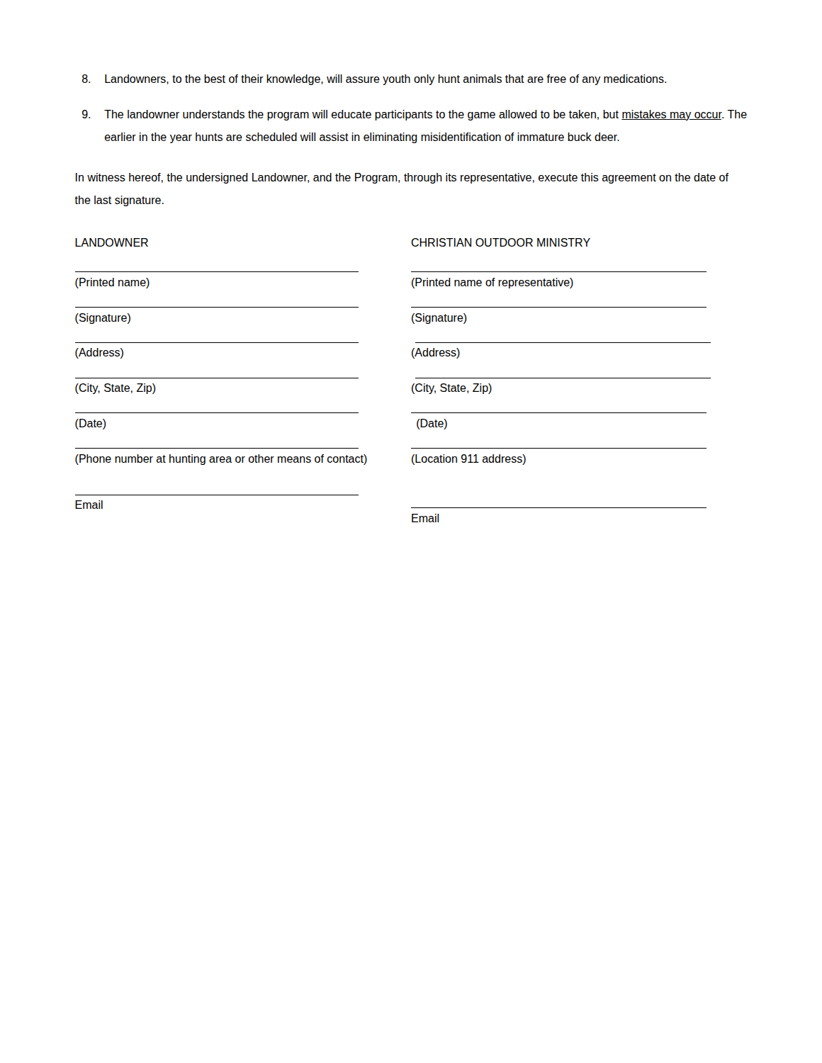8. Landowners, to the best of their knowledge, will assure youth only hunt animals that are free of any medications.
9. The landowner understands the program will educate participants to the game allowed to be taken, but mistakes may occur. The earlier in the year hunts are scheduled will assist in eliminating misidentification of immature buck deer.
In witness hereof, the undersigned Landowner, and the Program, through its representative, execute this agreement on the date of the last signature.
| LANDOWNER (Printed name) (Signature) (Address) (City, State, Zip) (Date) (Phone number at hunting area or other means of contact) Email | CHRISTIAN OUTDOOR MINISTRY (Printed name of representative) (Signature) (Address) (City, State, Zip) (Date) (Location 911 address) Email |